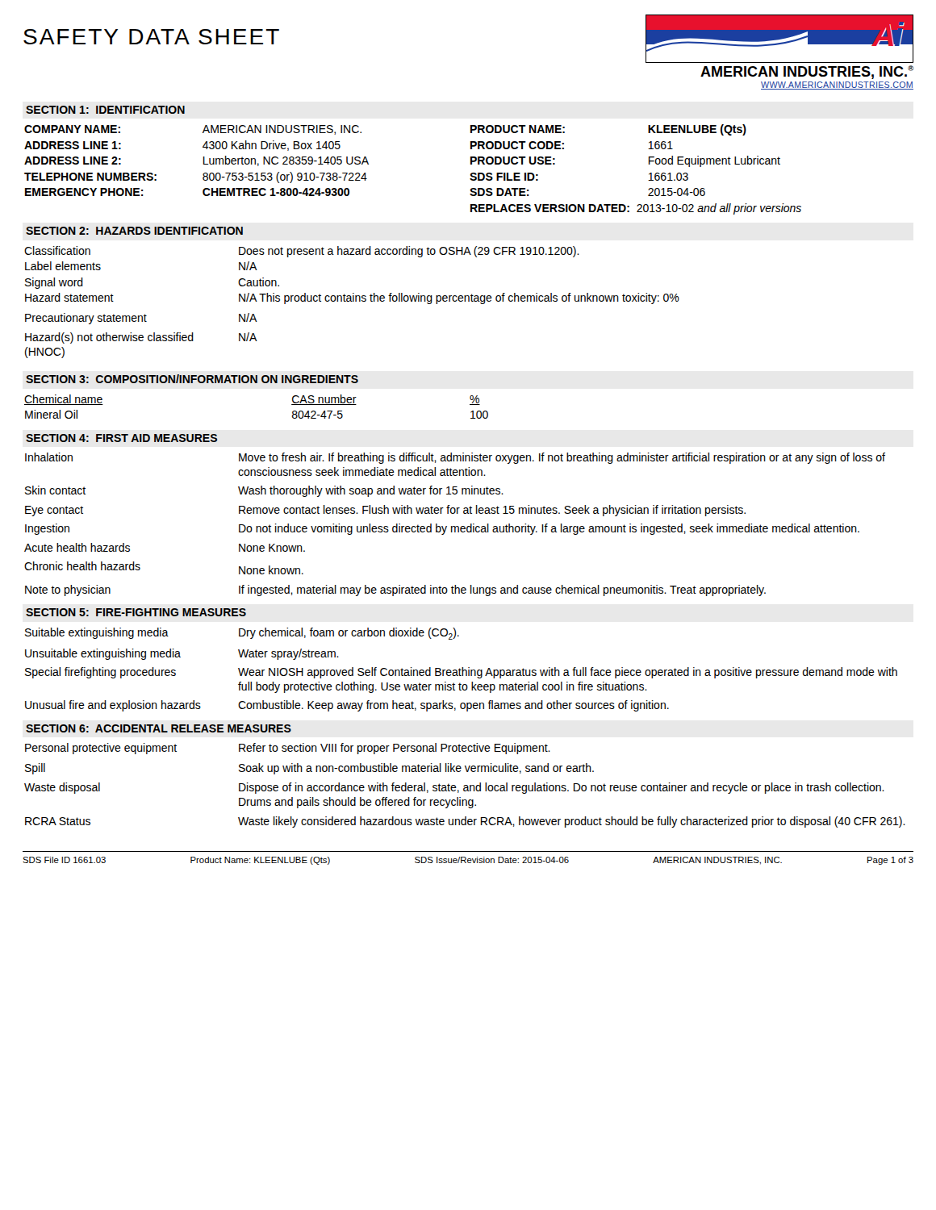SAFETY DATA SHEET
Ai
AMERICAN INDUSTRIES, INC.®
WWW.AMERICANINDUSTRIES.COM
SECTION 1: IDENTIFICATION
| COMPANY NAME: | AMERICAN INDUSTRIES, INC. | PRODUCT NAME: | KLEENLUBE (Qts) |
| ADDRESS LINE 1: | 4300 Kahn Drive, Box 1405 | PRODUCT CODE: | 1661 |
| ADDRESS LINE 2: | Lumberton, NC 28359-1405 USA | PRODUCT USE: | Food Equipment Lubricant |
| TELEPHONE NUMBERS: | 800-753-5153 (or) 910-738-7224 | SDS FILE ID: | 1661.03 |
| EMERGENCY PHONE: | CHEMTREC 1-800-424-9300 | SDS DATE: | 2015-04-06 |
| | | REPLACES VERSION DATED: 2013- 10-02 and all prior versions |
SECTION 2: HAZARDS IDENTIFICATION
| Classification | Does not present a hazard according to OSHA (29 CFR 1910.1200). |
| Label elements | N/A |
| Signal word | Caution. |
| Hazard statement | N/A This product contains the following percentage of chemicals of unknown toxicity: 0% |
| Precautionary statement | N/A |
| Hazard(s) not otherwise classified (HNOC) | N/A |
SECTION 3: COMPOSITION/INFORMATION ON INGREDIENTS
| Chemical name | CAS number | % |
| Mineral Oil | 8042-47-5 | 100 |
SECTION 4: FIRST AID MEASURES
| Inhalation | Move to fresh air. If breathing is difficult, administer oxygen. If not breathing administer artificial respiration or at any sign of loss of consciousness seek immediate medical attention. |
| Skin contact | Wash thoroughly with soap and water for 15 minutes. |
| Eye contact | Remove contact lenses. Flush with water for at least 15 minutes. Seek a physician if irritation persists. |
| Ingestion | Do not induce vomiting unless directed by medical authority. If a large amount is ingested, seek immediate medical attention. |
| Acute health hazards | None Known. |
| Chronic health hazards | None known. |
| Note to physician | If ingested, material may be aspirated into the lungs and cause chemical pneumonitis. Treat appropriately. |
SECTION 5: FIRE-FIGHTING MEASURES
| Suitable extinguishing media | Dry chemical, foam or carbon dioxide (CO 2 ). |
| Unsuitable extinguishing media | Water spray/stream. |
| Special firefighting procedures | Wear NIOSH approved Self Contained Breathing Apparatus with a full face piece operated in a positive pressure demand mode with full body protective clothing. Use water mist to keep material cool in fire situations. |
| Unusual fire and explosion hazards | Combustible. Keep away from heat, sparks, open flames and other sources of ignition. |
SECTION 6: ACCIDENTAL RELEASE MEASURES
| Personal protective equipment | Refer to section VIII for proper Personal Protective Equipment. |
| Spill | Soak up with a non-combustible material like vermiculite, sand or earth. |
| Waste disposal | Dispose of in accordance with federal, state, and local regulations. Do not reuse container and recycle or place in trash collection. Drums and pails should be offered for recycling. |
| RCRA Status | Waste likely considered hazardous waste under RCRA, however product should be fully characterized prior to disposal (40 CFR 261). |
SDS File ID 1661.03 Product Name: KLEENLUBE (Qts) SDS Issue/Revision Date: 2015-04-06 AMERICAN INDUSTRIES, INC. Page 1 of 3